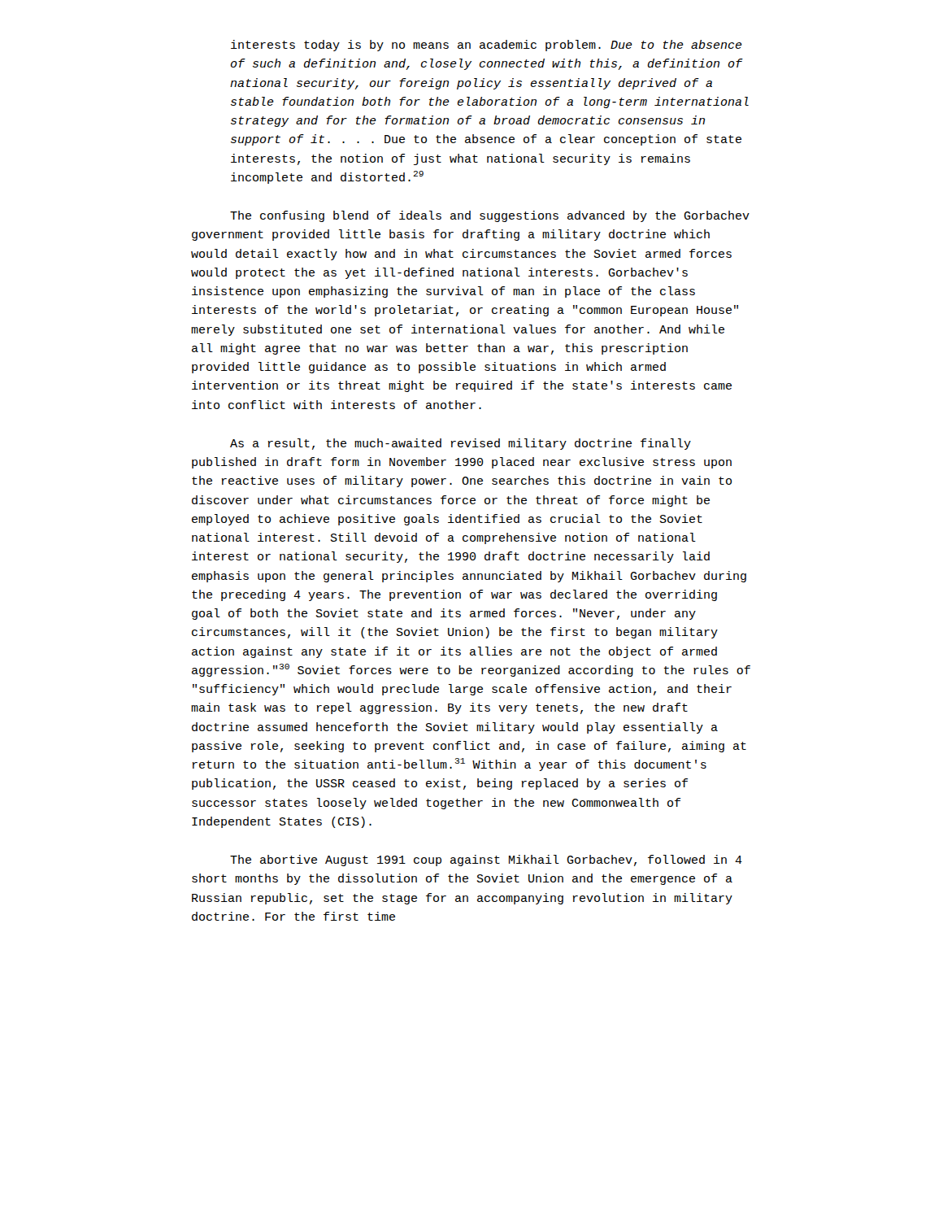interests today is by no means an academic problem. Due to the absence of such a definition and, closely connected with this, a definition of national security, our foreign policy is essentially deprived of a stable foundation both for the elaboration of a long-term international strategy and for the formation of a broad democratic consensus in support of it. . . . Due to the absence of a clear conception of state interests, the notion of just what national security is remains incomplete and distorted.29
The confusing blend of ideals and suggestions advanced by the Gorbachev government provided little basis for drafting a military doctrine which would detail exactly how and in what circumstances the Soviet armed forces would protect the as yet ill-defined national interests. Gorbachev's insistence upon emphasizing the survival of man in place of the class interests of the world's proletariat, or creating a "common European House" merely substituted one set of international values for another. And while all might agree that no war was better than a war, this prescription provided little guidance as to possible situations in which armed intervention or its threat might be required if the state's interests came into conflict with interests of another.
As a result, the much-awaited revised military doctrine finally published in draft form in November 1990 placed near exclusive stress upon the reactive uses of military power. One searches this doctrine in vain to discover under what circumstances force or the threat of force might be employed to achieve positive goals identified as crucial to the Soviet national interest. Still devoid of a comprehensive notion of national interest or national security, the 1990 draft doctrine necessarily laid emphasis upon the general principles annunciated by Mikhail Gorbachev during the preceding 4 years. The prevention of war was declared the overriding goal of both the Soviet state and its armed forces. "Never, under any circumstances, will it (the Soviet Union) be the first to began military action against any state if it or its allies are not the object of armed aggression."30 Soviet forces were to be reorganized according to the rules of "sufficiency" which would preclude large scale offensive action, and their main task was to repel aggression. By its very tenets, the new draft doctrine assumed henceforth the Soviet military would play essentially a passive role, seeking to prevent conflict and, in case of failure, aiming at return to the situation anti-bellum.31 Within a year of this document's publication, the USSR ceased to exist, being replaced by a series of successor states loosely welded together in the new Commonwealth of Independent States (CIS).
The abortive August 1991 coup against Mikhail Gorbachev, followed in 4 short months by the dissolution of the Soviet Union and the emergence of a Russian republic, set the stage for an accompanying revolution in military doctrine. For the first time